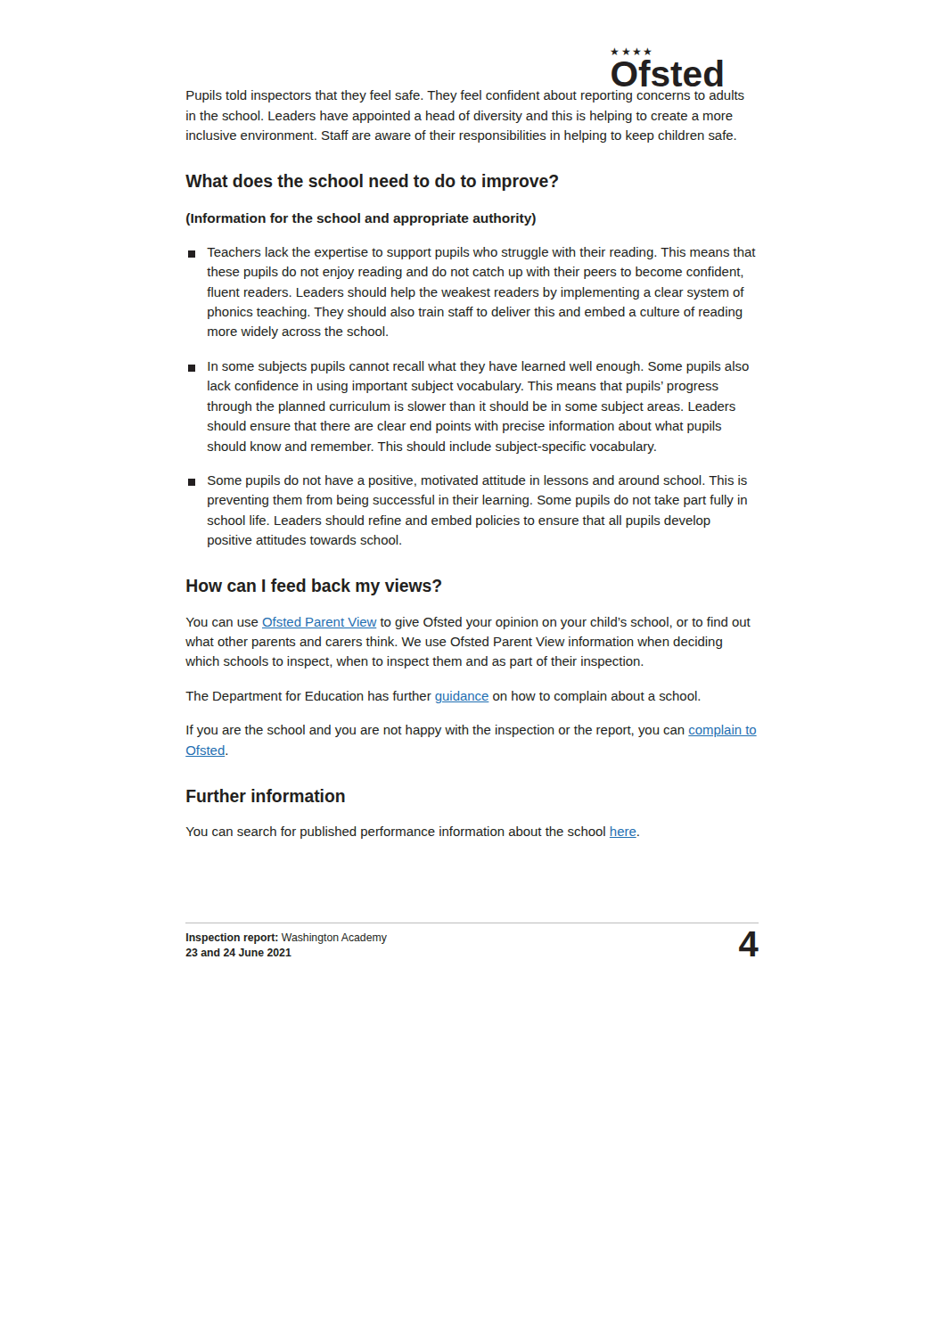★★★★ Ofsted
Pupils told inspectors that they feel safe. They feel confident about reporting concerns to adults in the school. Leaders have appointed a head of diversity and this is helping to create a more inclusive environment. Staff are aware of their responsibilities in helping to keep children safe.
What does the school need to do to improve?
(Information for the school and appropriate authority)
Teachers lack the expertise to support pupils who struggle with their reading. This means that these pupils do not enjoy reading and do not catch up with their peers to become confident, fluent readers. Leaders should help the weakest readers by implementing a clear system of phonics teaching. They should also train staff to deliver this and embed a culture of reading more widely across the school.
In some subjects pupils cannot recall what they have learned well enough. Some pupils also lack confidence in using important subject vocabulary. This means that pupils’ progress through the planned curriculum is slower than it should be in some subject areas. Leaders should ensure that there are clear end points with precise information about what pupils should know and remember. This should include subject-specific vocabulary.
Some pupils do not have a positive, motivated attitude in lessons and around school. This is preventing them from being successful in their learning. Some pupils do not take part fully in school life. Leaders should refine and embed policies to ensure that all pupils develop positive attitudes towards school.
How can I feed back my views?
You can use Ofsted Parent View to give Ofsted your opinion on your child’s school, or to find out what other parents and carers think. We use Ofsted Parent View information when deciding which schools to inspect, when to inspect them and as part of their inspection.
The Department for Education has further guidance on how to complain about a school.
If you are the school and you are not happy with the inspection or the report, you can complain to Ofsted.
Further information
You can search for published performance information about the school here.
Inspection report: Washington Academy
23 and 24 June 2021
4